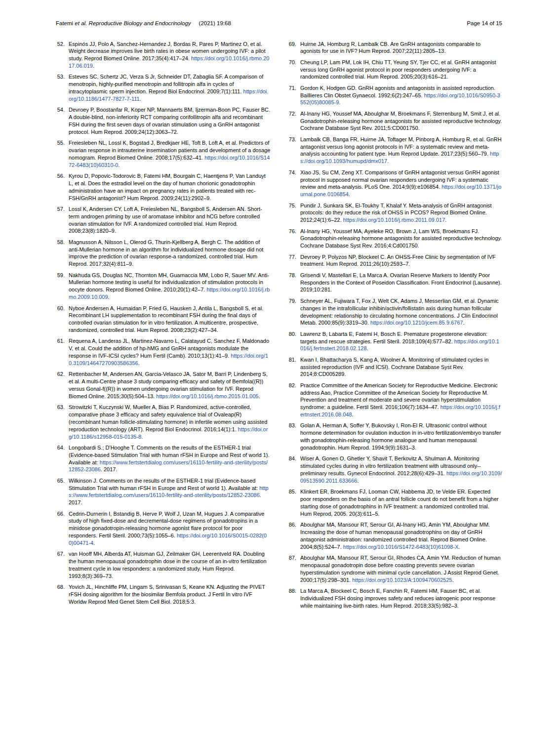Fatemi et al. Reproductive Biology and Endocrinology (2021) 19:68
Page 14 of 15
52. Espinós JJ, Polo A, Sanchez-Hernandez J, Bordas R, Pares P, Martinez O, et al. Weight decrease improves live birth rates in obese women undergoing IVF: a pilot study. Reprod Biomed Online. 2017;35(4):417–24. https://doi.org/10.1016/j.rbmo.2017.06.019.
53. Esteves SC, Schertz JC, Verza S Jr, Schneider DT, Zabaglia SF. A comparison of menotropin, highly-purified menotropin and follitropin alfa in cycles of intracytoplasmic sperm injection. Reprod Biol Endocrinol. 2009;7(1):111. https://doi.org/10.1186/1477-7827-7-111.
54. Devroey P, Boostanfar R, Koper NP, Mannaerts BM, Ijzerman-Boon PC, Fauser BC. A double-blind, non-inferiority RCT comparing corifollitropin alfa and recombinant FSH during the first seven days of ovarian stimulation using a GnRH antagonist protocol. Hum Reprod. 2009;24(12):3063–72.
55. Freiesleben NL, Lossl K, Bogstad J, Bredkjaer HE, Toft B, Loft A, et al. Predictors of ovarian response in intrauterine insemination patients and development of a dosage nomogram. Reprod Biomed Online. 2008;17(5):632–41. https://doi.org/10.1016/S1472-6483(10)60310-0.
56. Kyrou D, Popovic-Todorovic B, Fatemi HM, Bourgain C, Haentjens P, Van Landuyt L, et al. Does the estradiol level on the day of human chorionic gonadotrophin administration have an impact on pregnancy rates in patients treated with rec-FSH/GnRH antagonist? Hum Reprod. 2009;24(11):2902–9.
57. Lossl K, Andersen CY, Loft A, Freiesleben NL, Bangsboll S, Andersen AN. Short-term androgen priming by use of aromatase inhibitor and hCG before controlled ovarian stimulation for IVF. A randomized controlled trial. Hum Reprod. 2008;23(8):1820–9.
58. Magnusson A, Nilsson L, Olerod G, Thurin-Kjellberg A, Bergh C. The addition of anti-Mullerian hormone in an algorithm for individualized hormone dosage did not improve the prediction of ovarian response-a randomized, controlled trial. Hum Reprod. 2017;32(4):811–9.
59. Nakhuda GS, Douglas NC, Thornton MH, Guarnaccia MM, Lobo R, Sauer MV. Anti-Mullerian hormone testing is useful for individualization of stimulation protocols in oocyte donors. Reprod Biomed Online. 2010;20(1):42–7. https://doi.org/10.1016/j.rbmo.2009.10.009.
60. Nyboe Andersen A, Humaidan P, Fried G, Hausken J, Antila L, Bangsboll S, et al. Recombinant LH supplementation to recombinant FSH during the final days of controlled ovarian stimulation for in vitro fertilization. A multicentre, prospective, randomized, controlled trial. Hum Reprod. 2008;23(2):427–34.
61. Requena A, Landeras JL, Martinez-Navarro L, Calatayud C, Sanchez F, Maldonado V, et al. Could the addition of hp-hMG and GnRH antagonists modulate the response in IVF-ICSI cycles? Hum Fertil (Camb). 2010;13(1):41–9. https://doi.org/10.3109/14647270903586356.
62. Rettenbacher M, Andersen AN, Garcia-Velasco JA, Sator M, Barri P, Lindenberg S, et al. A multi-Centre phase 3 study comparing efficacy and safety of Bemfola((R)) versus Gonal-f((R)) in women undergoing ovarian stimulation for IVF. Reprod Biomed Online. 2015;30(5):504–13. https://doi.org/10.1016/j.rbmo.2015.01.005.
63. Strowitzki T, Kuczynski W, Mueller A, Bias P. Randomized, active-controlled, comparative phase 3 efficacy and safety equivalence trial of Ovaleap(R) (recombinant human follicle-stimulating hormone) in infertile women using assisted reproduction technology (ART). Reprod Biol Endocrinol. 2016;14(1):1. https://doi.org/10.1186/s12958-015-0135-8.
64. Longobardi S.; D'Hooghe T. Comments on the results of the ESTHER-1 trial (Evidence-based Stimulation Trial with human rFSH in Europe and Rest of world 1). Available at: https://www.fertstertdialog.com/users/16110-fertility-and-sterility/posts/12852-23086. 2017.
65. Wilkinson J. Comments on the results of the ESTHER-1 trial (Evidence-based Stimulation Trial with human rFSH in Europe and Rest of world 1). Available at: https://www.fertstertdialog.com/users/16110-fertility-and-sterility/posts/12852-23086. 2017.
66. Cedrin-Durnerin I, Bstandig B, Herve P, Wolf J, Uzan M, Hugues J. A comparative study of high fixed-dose and decremental-dose regimens of gonadotropins in a minidose gonadotropin-releasing hormone agonist flare protocol for poor responders. Fertil Steril. 2000;73(5):1055–6. https://doi.org/10.1016/S0015-0282(00)00471-4.
67. van Hooff MH, Alberda AT, Huisman GJ, Zeilmaker GH, Leerentveld RA. Doubling the human menopausal gonadotrophin dose in the course of an in-vitro fertilization treatment cycle in low responders: a randomized study. Hum Reprod. 1993;8(3):369–73.
68. Yovich JL, Hinchliffe PM, Lingam S, Srinivasan S, Keane KN. Adjusting the PIVET rFSH dosing algorithm for the biosimilar Bemfola product. J Fertil In vitro IVF Worldw Reprod Med Genet Stem Cell Biol. 2018;5:3.
69. Huirne JA, Homburg R, Lambalk CB. Are GnRH antagonists comparable to agonists for use in IVF? Hum Reprod. 2007;22(11):2805–13.
70. Cheung LP, Lam PM, Lok IH, Chiu TT, Yeung SY, Tjer CC, et al. GnRH antagonist versus long GnRH agonist protocol in poor responders undergoing IVF: a randomized controlled trial. Hum Reprod. 2005;20(3):616–21.
71. Gordon K, Hodgen GD. GnRH agonists and antagonists in assisted reproduction. Baillieres Clin Obstet Gynaecol. 1992;6(2):247–65. https://doi.org/10.1016/S0950-3552(05)80085-9.
72. Al-Inany HG, Youssef MA, Aboulghar M, Broekmans F, Sterrenburg M, Smit J, et al. Gonadotrophin-releasing hormone antagonists for assisted reproductive technology. Cochrane Database Syst Rev. 2011;5:CD001750.
73. Lambalk CB, Banga FR, Huirne JA, Toftager M, Pinborg A, Homburg R, et al. GnRH antagonist versus long agonist protocols in IVF: a systematic review and meta-analysis accounting for patient type. Hum Reprod Update. 2017;23(5):560–79. https://doi.org/10.1093/humupd/dmx017.
74. Xiao JS, Su CM, Zeng XT. Comparisons of GnRH antagonist versus GnRH agonist protocol in supposed normal ovarian responders undergoing IVF: a systematic review and meta-analysis. PLoS One. 2014;9(9):e106854. https://doi.org/10.1371/journal.pone.0106854.
75. Pundir J, Sunkara SK, El-Toukhy T, Khalaf Y. Meta-analysis of GnRH antagonist protocols: do they reduce the risk of OHSS in PCOS? Reprod Biomed Online. 2012;24(1):6–22. https://doi.org/10.1016/j.rbmo.2011.09.017.
76. Al-Inany HG, Youssef MA, Ayeleke RO, Brown J, Lam WS, Broekmans FJ. Gonadotrophin-releasing hormone antagonists for assisted reproductive technology. Cochrane Database Syst Rev. 2016;4:Cd001750.
77. Devroey P, Polyzos NP, Blockeel C. An OHSS-Free Clinic by segmentation of IVF treatment. Hum Reprod. 2011;26(10):2593–7.
78. Grisendi V, Mastellari E, La Marca A. Ovarian Reserve Markers to Identify Poor Responders in the Context of Poseidon Classification. Front Endocrinol (Lausanne). 2019;10:281.
79. Schneyer AL, Fujiwara T, Fox J, Welt CK, Adams J, Messerlian GM, et al. Dynamic changes in the intrafollicular inhibin/activin/follistatin axis during human follicular development: relationship to circulating hormone concentrations. J Clin Endocrinol Metab. 2000;85(9):3319–30. https://doi.org/10.1210/jcem.85.9.6767.
80. Lawrenz B, Labarta E, Fatemi H, Bosch E. Premature progesterone elevation: targets and rescue strategies. Fertil Steril. 2018;109(4):577–82. https://doi.org/10.1016/j.fertnstert.2018.02.128.
81. Kwan I, Bhattacharya S, Kang A, Woolner A. Monitoring of stimulated cycles in assisted reproduction (IVF and ICSI). Cochrane Database Syst Rev. 2014;8:CD005289.
82. Practice Committee of the American Society for Reproductive Medicine. Electronic address Aao, Practice Committee of the American Society for Reproductive M. Prevention and treatment of moderate and severe ovarian hyperstimulation syndrome: a guideline. Fertil Steril. 2016;106(7):1634–47. https://doi.org/10.1016/j.fertnstert.2016.08.048.
83. Golan A, Herman A, Soffer Y, Bukovsky I, Ron-El R. Ultrasonic control without hormone determination for ovulation induction in in-vitro fertilization/embryo transfer with gonadotrophin-releasing hormone analogue and human menopausal gonadotrophin. Hum Reprod. 1994;9(9):1631–3.
84. Wiser A, Gonen O, Ghetler Y, Shavit T, Berkovitz A, Shulman A. Monitoring stimulated cycles during in vitro fertilization treatment with ultrasound only--preliminary results. Gynecol Endocrinol. 2012;28(6):429–31. https://doi.org/10.3109/09513590.2011.633666.
85. Klinkert ER, Broekmans FJ, Looman CW, Habbema JD, te Velde ER. Expected poor responders on the basis of an antral follicle count do not benefit from a higher starting dose of gonadotrophins in IVF treatment: a randomized controlled trial. Hum Reprod, 2005. 20(3):611–5.
86. Aboulghar MA, Mansour RT, Serour GI, Al-Inany HG, Amin YM, Aboulghar MM. Increasing the dose of human menopausal gonadotrophins on day of GnRH antagonist administration: randomized controlled trial. Reprod Biomed Online. 2004;8(5):524–7. https://doi.org/10.1016/S1472-6483(10)61098-X.
87. Aboulghar MA, Mansour RT, Serour GI, Rhodes CA, Amin YM. Reduction of human menopausal gonadotropin dose before coasting prevents severe ovarian hyperstimulation syndrome with minimal cycle cancellation. J Assist Reprod Genet. 2000;17(5):298–301. https://doi.org/10.1023/A:1009470602525.
88. La Marca A, Blockeel C, Bosch E, Fanchin R, Fatemi HM, Fauser BC, et al. Individualized FSH dosing improves safety and reduces iatrogenic poor response while maintaining live-birth rates. Hum Reprod. 2018;33(5):982–3.